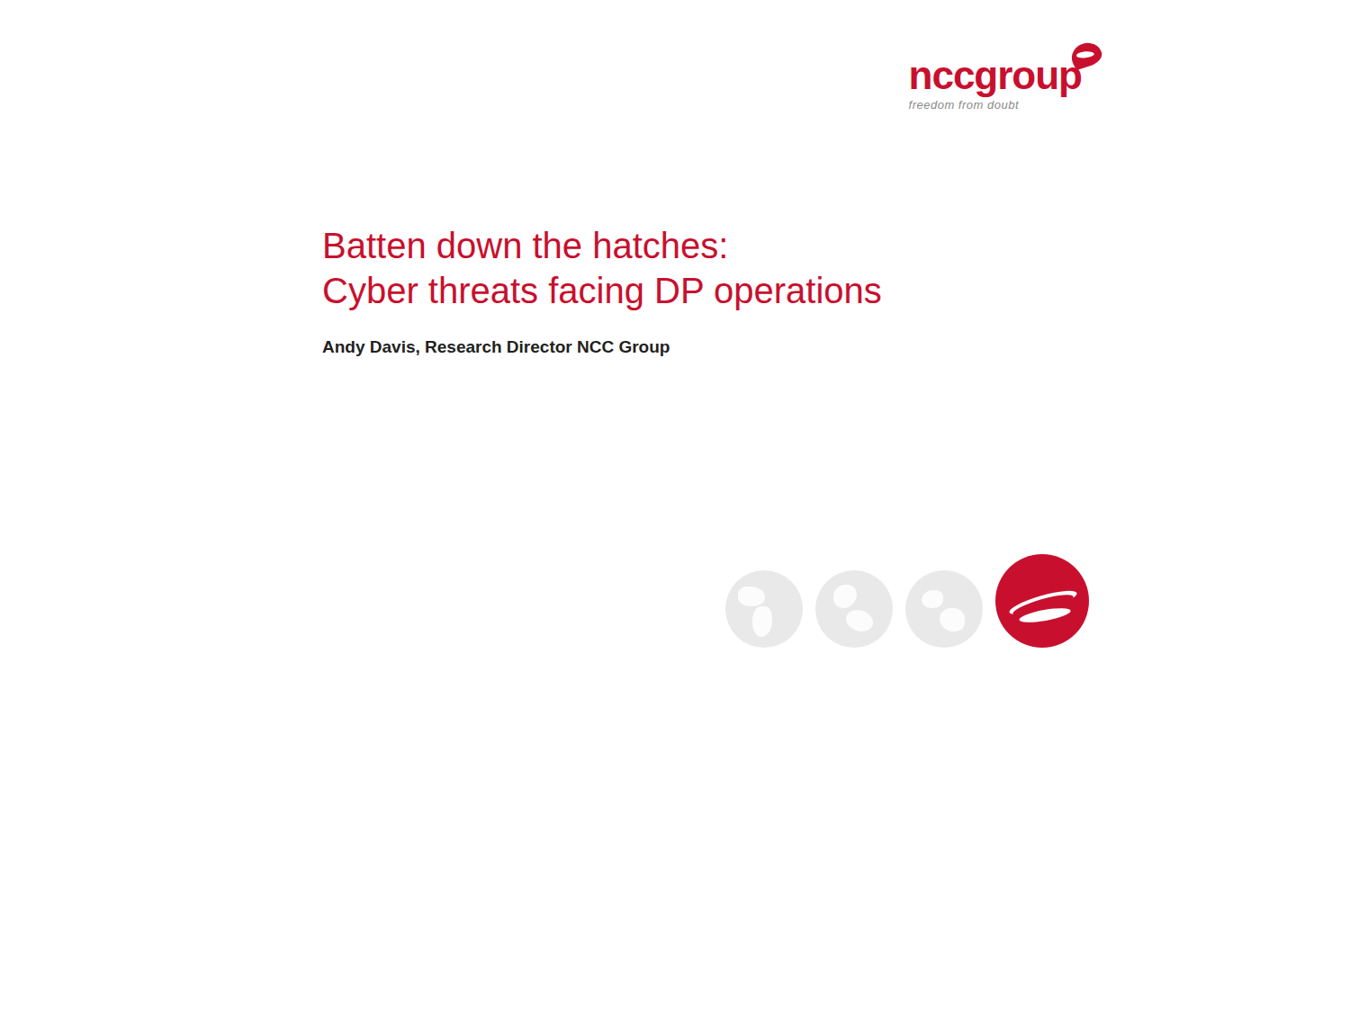nccgroup
freedom from doubt
Batten down the hatches:
Cyber threats facing DP operations
Andy Davis, Research Director NCC Group